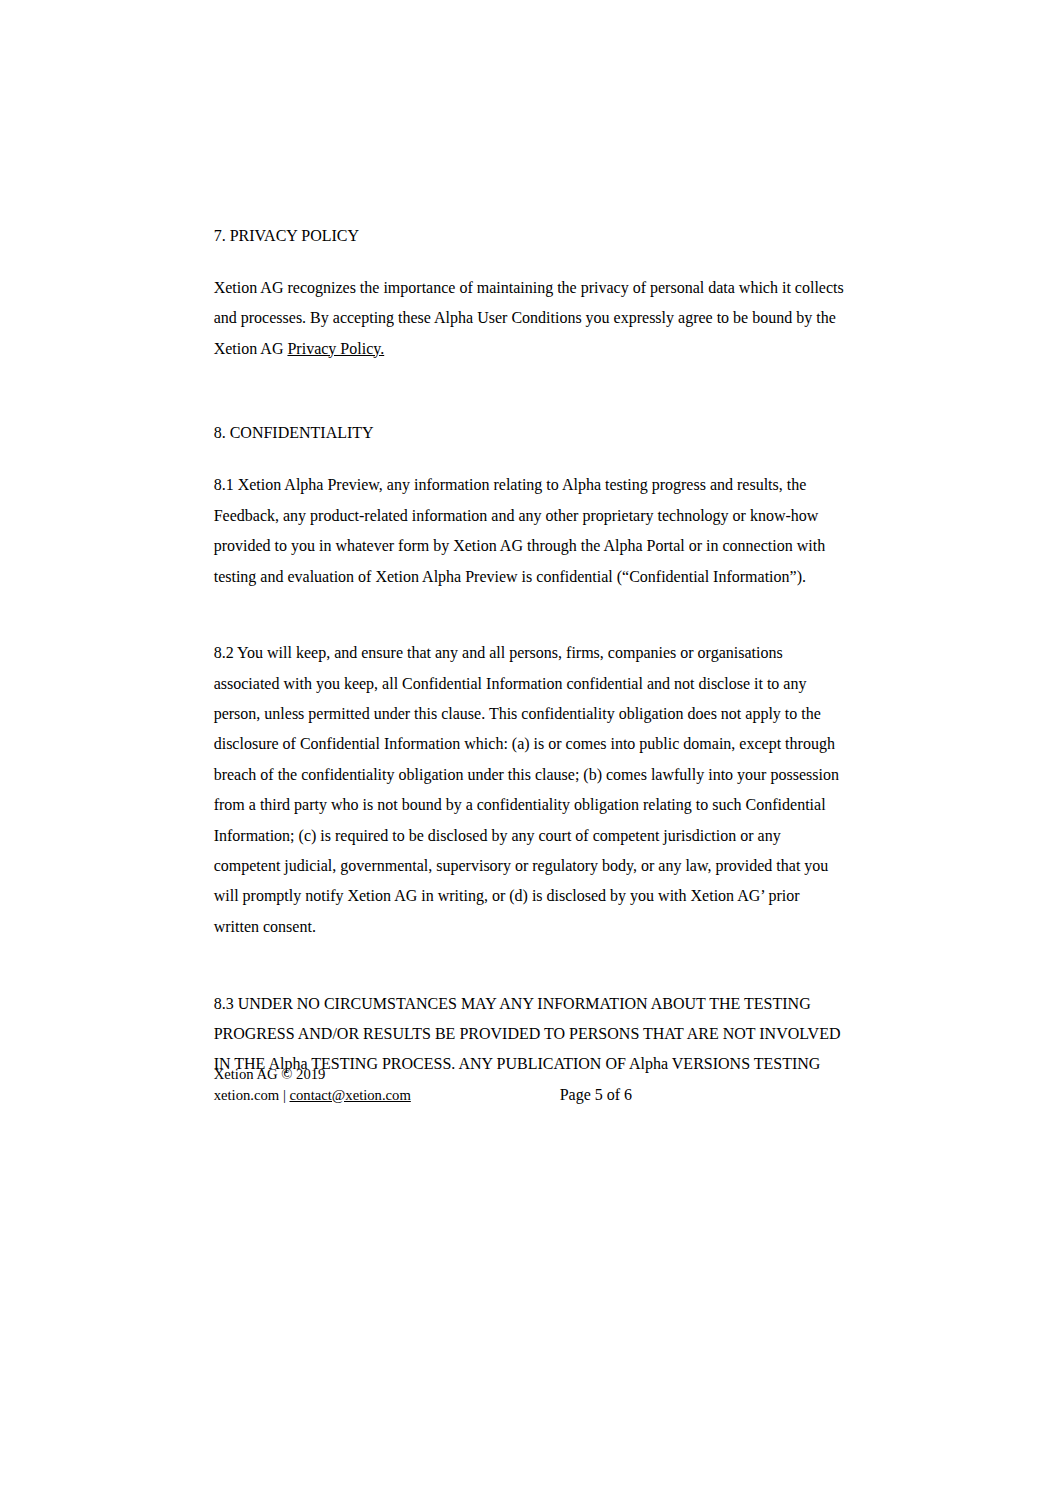7. PRIVACY POLICY
Xetion AG recognizes the importance of maintaining the privacy of personal data which it collects and processes. By accepting these Alpha User Conditions you expressly agree to be bound by the Xetion AG Privacy Policy.
8. CONFIDENTIALITY
8.1 Xetion Alpha Preview, any information relating to Alpha testing progress and results, the Feedback, any product-related information and any other proprietary technology or know-how provided to you in whatever form by Xetion AG through the Alpha Portal or in connection with testing and evaluation of Xetion Alpha Preview is confidential (“Confidential Information”).
8.2 You will keep, and ensure that any and all persons, firms, companies or organisations associated with you keep, all Confidential Information confidential and not disclose it to any person, unless permitted under this clause. This confidentiality obligation does not apply to the disclosure of Confidential Information which: (a) is or comes into public domain, except through breach of the confidentiality obligation under this clause; (b) comes lawfully into your possession from a third party who is not bound by a confidentiality obligation relating to such Confidential Information; (c) is required to be disclosed by any court of competent jurisdiction or any competent judicial, governmental, supervisory or regulatory body, or any law, provided that you will promptly notify Xetion AG in writing, or (d) is disclosed by you with Xetion AG’ prior written consent.
8.3 UNDER NO CIRCUMSTANCES MAY ANY INFORMATION ABOUT THE TESTING PROGRESS AND/OR RESULTS BE PROVIDED TO PERSONS THAT ARE NOT INVOLVED IN THE Alpha TESTING PROCESS. ANY PUBLICATION OF Alpha VERSIONS TESTING
Xetion AG © 2019
xetion.com | contact@xetion.com
Page 5 of 6